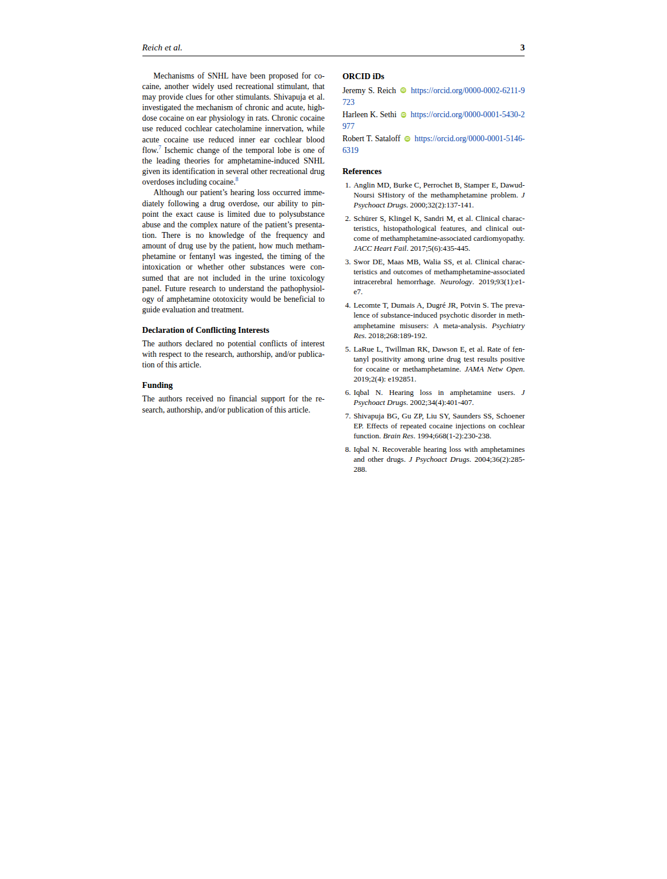Reich et al. 3
Mechanisms of SNHL have been proposed for cocaine, another widely used recreational stimulant, that may provide clues for other stimulants. Shivapuja et al. investigated the mechanism of chronic and acute, high-dose cocaine on ear physiology in rats. Chronic cocaine use reduced cochlear catecholamine innervation, while acute cocaine use reduced inner ear cochlear blood flow.7 Ischemic change of the temporal lobe is one of the leading theories for amphetamine-induced SNHL given its identification in several other recreational drug overdoses including cocaine.8
Although our patient’s hearing loss occurred immediately following a drug overdose, our ability to pinpoint the exact cause is limited due to polysubstance abuse and the complex nature of the patient’s presentation. There is no knowledge of the frequency and amount of drug use by the patient, how much methamphetamine or fentanyl was ingested, the timing of the intoxication or whether other substances were consumed that are not included in the urine toxicology panel. Future research to understand the pathophysiology of amphetamine ototoxicity would be beneficial to guide evaluation and treatment.
Declaration of Conflicting Interests
The authors declared no potential conflicts of interest with respect to the research, authorship, and/or publication of this article.
Funding
The authors received no financial support for the research, authorship, and/or publication of this article.
ORCID iDs
Jeremy S. Reich https://orcid.org/0000-0002-6211-9723
Harleen K. Sethi https://orcid.org/0000-0001-5430-2977
Robert T. Sataloff https://orcid.org/0000-0001-5146-6319
References
Anglin MD, Burke C, Perrochet B, Stamper E, Dawud-Noursi SHistory of the methamphetamine problem. J Psychoact Drugs. 2000;32(2):137-141.
Schürer S, Klingel K, Sandri M, et al. Clinical characteristics, histopathological features, and clinical outcome of methamphetamine-associated cardiomyopathy. JACC Heart Fail. 2017;5(6):435-445.
Swor DE, Maas MB, Walia SS, et al. Clinical characteristics and outcomes of methamphetamine-associated intracerebral hemorrhage. Neurology. 2019;93(1):e1-e7.
Lecomte T, Dumais A, Dugré JR, Potvin S. The prevalence of substance-induced psychotic disorder in methamphetamine misusers: A meta-analysis. Psychiatry Res. 2018;268:189-192.
LaRue L, Twillman RK, Dawson E, et al. Rate of fentanyl positivity among urine drug test results positive for cocaine or methamphetamine. JAMA Netw Open. 2019;2(4): e192851.
Iqbal N. Hearing loss in amphetamine users. J Psychoact Drugs. 2002;34(4):401-407.
Shivapuja BG, Gu ZP, Liu SY, Saunders SS, Schoener EP. Effects of repeated cocaine injections on cochlear function. Brain Res. 1994;668(1-2):230-238.
Iqbal N. Recoverable hearing loss with amphetamines and other drugs. J Psychoact Drugs. 2004;36(2):285-288.